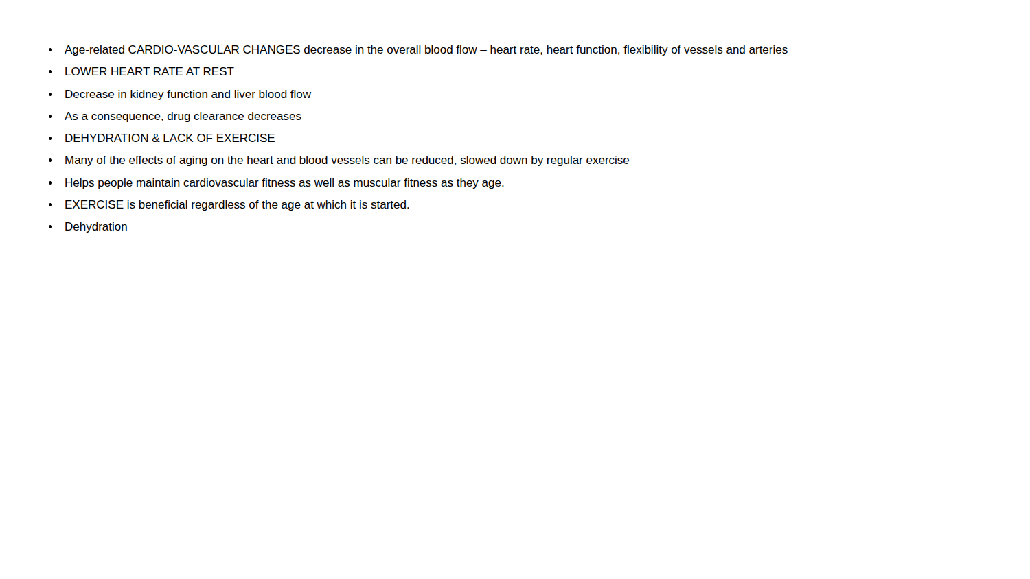Age-related CARDIO-VASCULAR CHANGES decrease in the overall blood flow – heart rate, heart function, flexibility of vessels and arteries
LOWER HEART RATE AT REST
Decrease in kidney function and liver blood flow
As a consequence, drug clearance decreases
DEHYDRATION & LACK OF EXERCISE
Many of the effects of aging on the heart and blood vessels can be reduced, slowed down by regular exercise
Helps people maintain cardiovascular fitness as well as muscular fitness as they age.
EXERCISE is beneficial regardless of the age at which it is started.
Dehydration